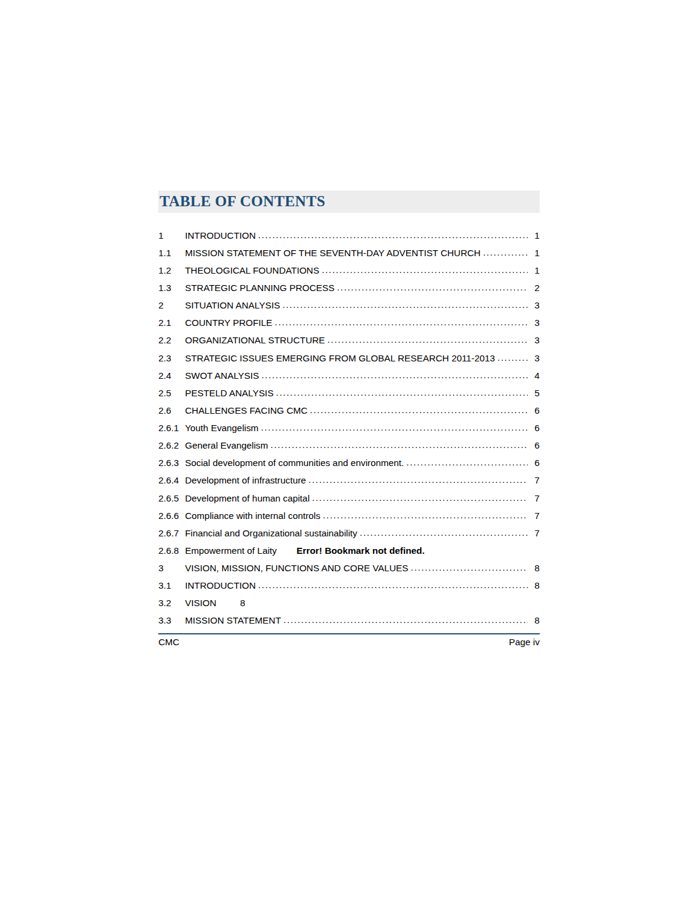TABLE OF CONTENTS
1 INTRODUCTION ........................................................................................................................... 1
1.1 MISSION STATEMENT OF THE SEVENTH-DAY ADVENTIST CHURCH ........................................ 1
1.2 THEOLOGICAL FOUNDATIONS ....................................................................................................... 1
1.3 STRATEGIC PLANNING PROCESS .................................................................................................... 2
2 SITUATION ANALYSIS ................................................................................................................. 3
2.1 COUNTRY PROFILE ..................................................................................................................... 3
2.2 ORGANIZATIONAL STRUCTURE .................................................................................................... 3
2.3 STRATEGIC ISSUES EMERGING FROM GLOBAL RESEARCH 2011-2013 .................................... 3
2.4 SWOT ANALYSIS ......................................................................................................................... 4
2.5 PESTELD ANALYSIS .................................................................................................................... 5
2.6 CHALLENGES FACING CMC ......................................................................................................... 6
2.6.1 Youth Evangelism ....................................................................................................................... 6
2.6.2 General Evangelism .................................................................................................................... 6
2.6.3 Social development of communities and environment. .......................................................... 6
2.6.4 Development of infrastructure .................................................................................................. 7
2.6.5 Development of human capital ................................................................................................. 7
2.6.6 Compliance with internal controls ........................................................................................... 7
2.6.7 Financial and Organizational sustainability .............................................................................. 7
2.6.8 Empowerment of Laity .................................................................. Error! Bookmark not defined.
3 VISION, MISSION, FUNCTIONS AND CORE VALUES ..................................................................... 8
3.1 INTRODUCTION .......................................................................................................................... 8
3.2 VISION 8
3.3 MISSION STATEMENT ............................................................................................................... 8
CMC
Page iv